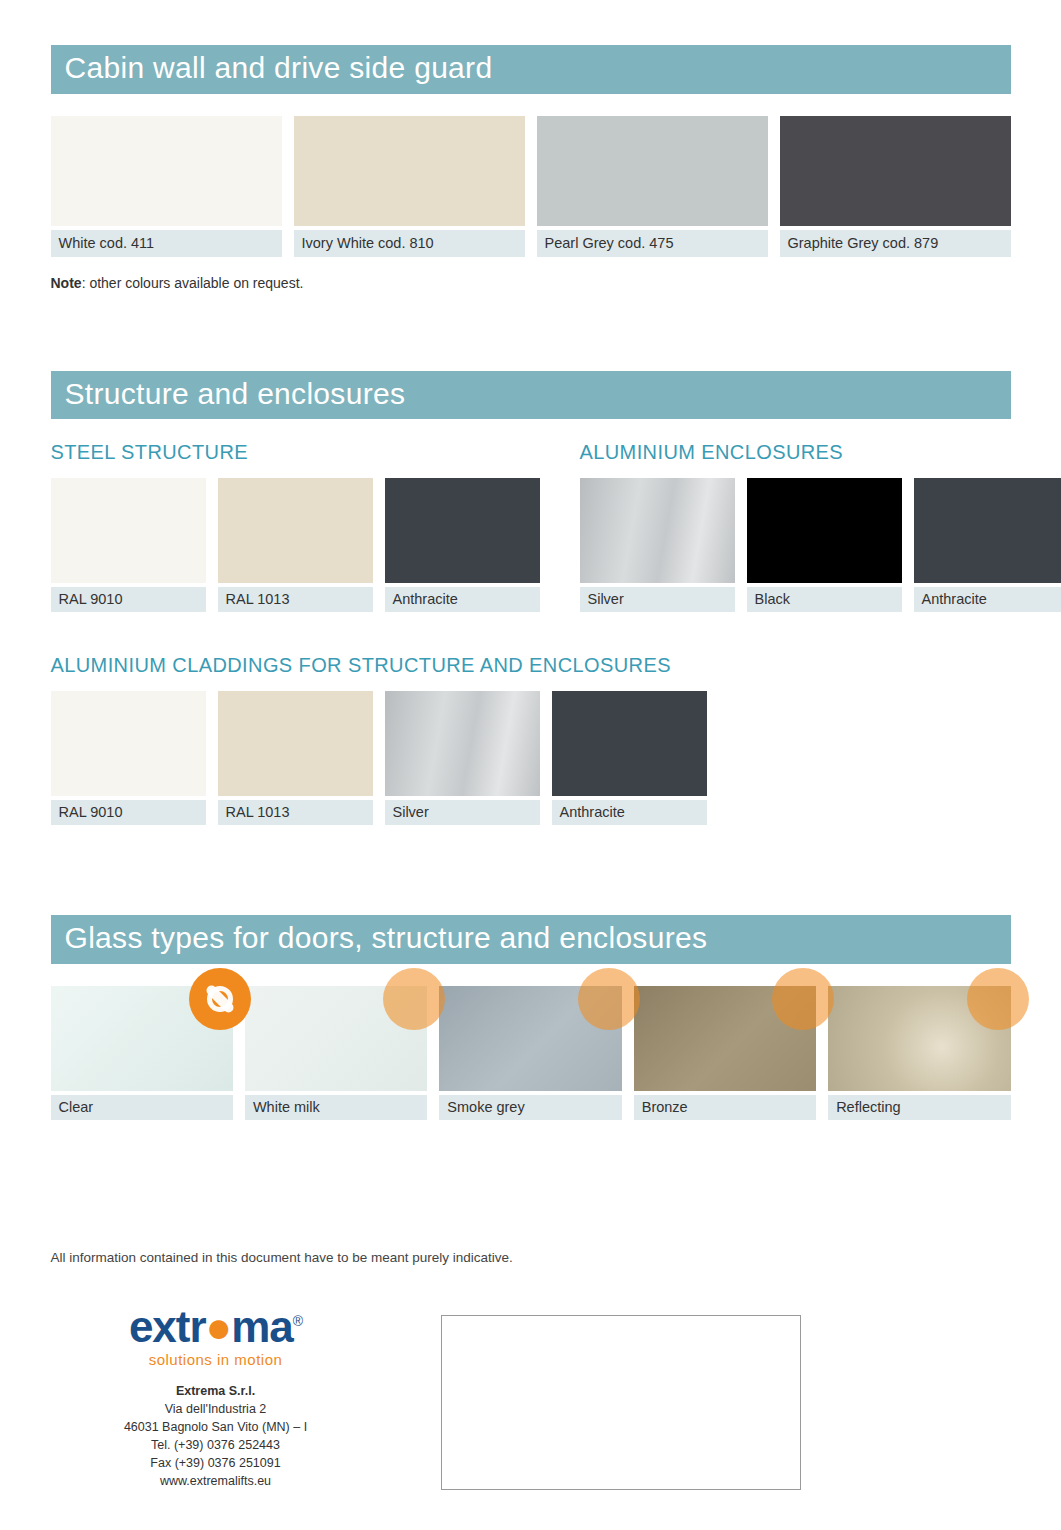Cabin wall and drive side guard
White cod. 411
Ivory White cod. 810
Pearl Grey cod. 475
Graphite Grey cod. 879
Note: other colours available on request.
Structure and enclosures
Steel structure
RAL 9010
RAL 1013
Anthracite
Aluminium enclosures
Silver
Black
Anthracite
Aluminium claddings for structure and enclosures
RAL 9010
RAL 1013
Silver
Anthracite
Glass types for doors, structure and enclosures
Clear
White milk
Smoke grey
Bronze
Reflecting
All information contained in this document have to be meant purely indicative.
extr●ma®
solutions in motion
Extrema S.r.l.
Via dell'Industria 2
46031 Bagnolo San Vito (MN) – I
Tel. (+39) 0376 252443
Fax (+39) 0376 251091
www.extremalifts.eu